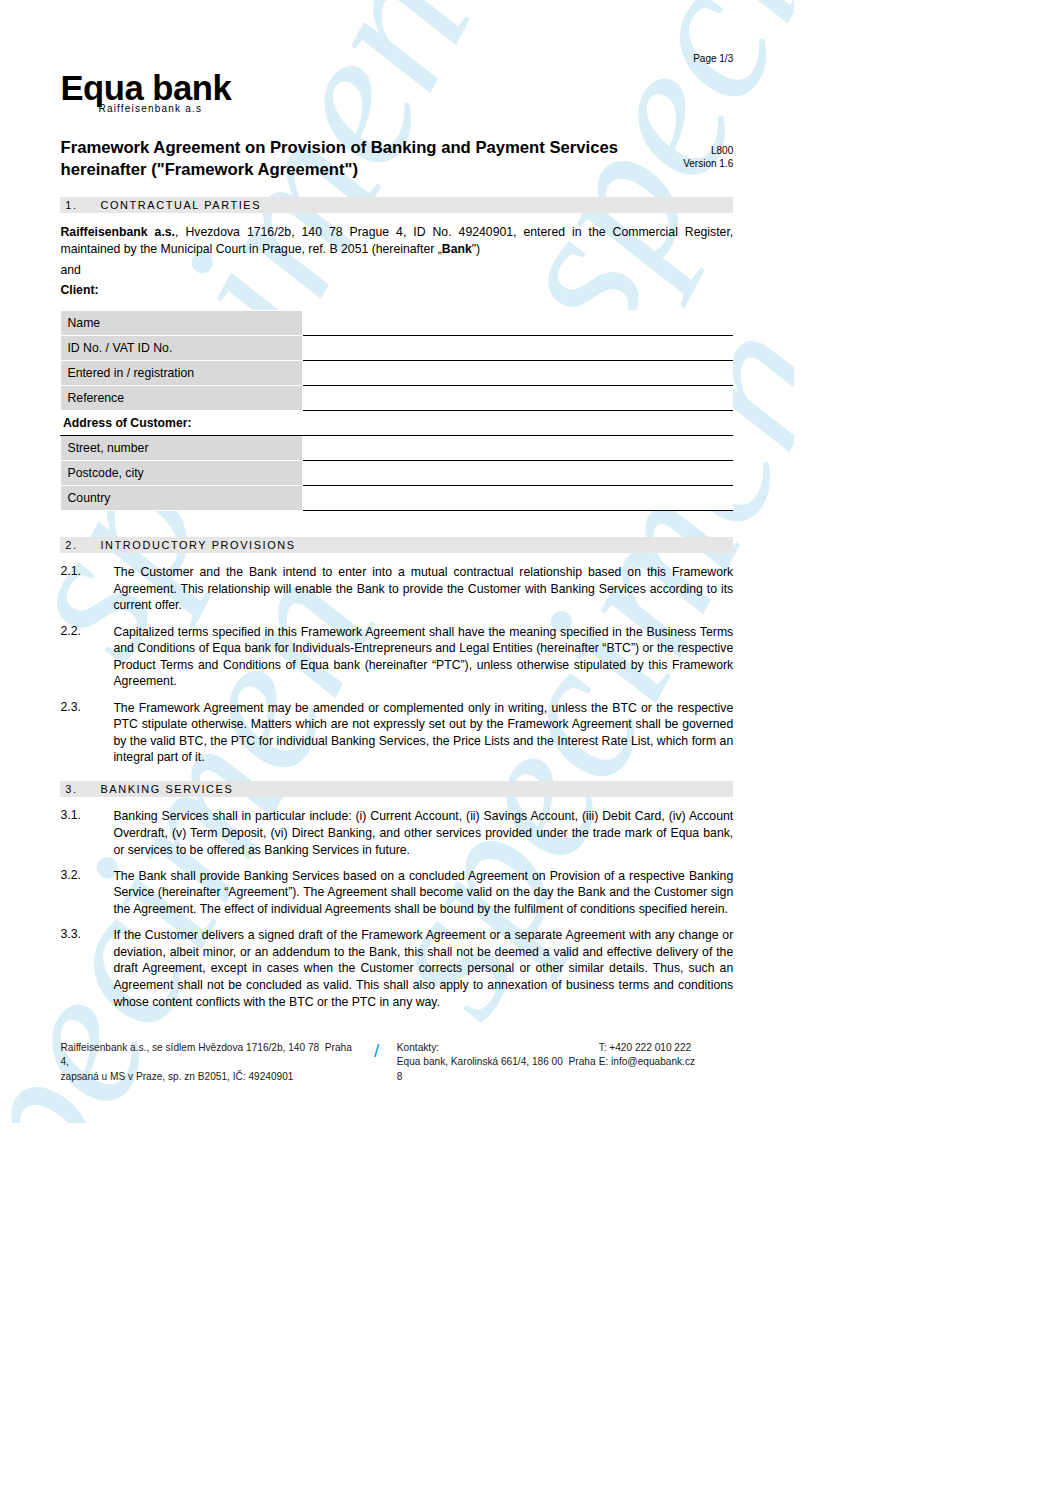specimen specimen specimen specimen
Page 1/3
Equa bank
Raiffeisenbank a.s
Framework Agreement on Provision of Banking and Payment Services
hereinafter ("Framework Agreement")
L800
Version 1.6
1. CONTRACTUAL PARTIES
Raiffeisenbank a.s., Hvezdova 1716/2b, 140 78 Prague 4, ID No. 49240901, entered in the Commercial Register, maintained by the Municipal Court in Prague, ref. B 2051 (hereinafter „Bank")
and
Client:
| Name | |
| ID No. / VAT ID No. | |
| Entered in / registration | |
| Reference | |
| Address of Customer: | |
| Street, number | |
| Postcode, city | |
| Country | |
2. INTRODUCTORY PROVISIONS
2.1.
The Customer and the Bank intend to enter into a mutual contractual relationship based on this Framework Agreement. This relationship will enable the Bank to provide the Customer with Banking Services according to its current offer.
2.2.
Capitalized terms specified in this Framework Agreement shall have the meaning specified in the Business Terms and Conditions of Equa bank for Individuals-Entrepreneurs and Legal Entities (hereinafter “BTC”) or the respective Product Terms and Conditions of Equa bank (hereinafter “PTC”), unless otherwise stipulated by this Framework Agreement.
2.3.
The Framework Agreement may be amended or complemented only in writing, unless the BTC or the respective PTC stipulate otherwise. Matters which are not expressly set out by the Framework Agreement shall be governed by the valid BTC, the PTC for individual Banking Services, the Price Lists and the Interest Rate List, which form an integral part of it.
3. BANKING SERVICES
3.1.
Banking Services shall in particular include: (i) Current Account, (ii) Savings Account, (iii) Debit Card, (iv) Account Overdraft, (v) Term Deposit, (vi) Direct Banking, and other services provided under the trade mark of Equa bank, or services to be offered as Banking Services in future.
3.2.
The Bank shall provide Banking Services based on a concluded Agreement on Provision of a respective Banking Service (hereinafter “Agreement”). The Agreement shall become valid on the day the Bank and the Customer sign the Agreement. The effect of individual Agreements shall be bound by the fulfilment of conditions specified herein.
3.3.
If the Customer delivers a signed draft of the Framework Agreement or a separate Agreement with any change or deviation, albeit minor, or an addendum to the Bank, this shall not be deemed a valid and effective delivery of the draft Agreement, except in cases when the Customer corrects personal or other similar details. Thus, such an Agreement shall not be concluded as valid. This shall also apply to annexation of business terms and conditions whose content conflicts with the BTC or the PTC in any way.
Raiffeisenbank a.s., se sídlem Hvězdova 1716/2b, 140 78 Praha 4,
zapsaná u MS v Praze, sp. zn B2051, IČ: 49240901
/
Kontakty:
Equa bank, Karolinská 661/4, 186 00 Praha 8
T: +420 222 010 222
E: info@equabank.cz